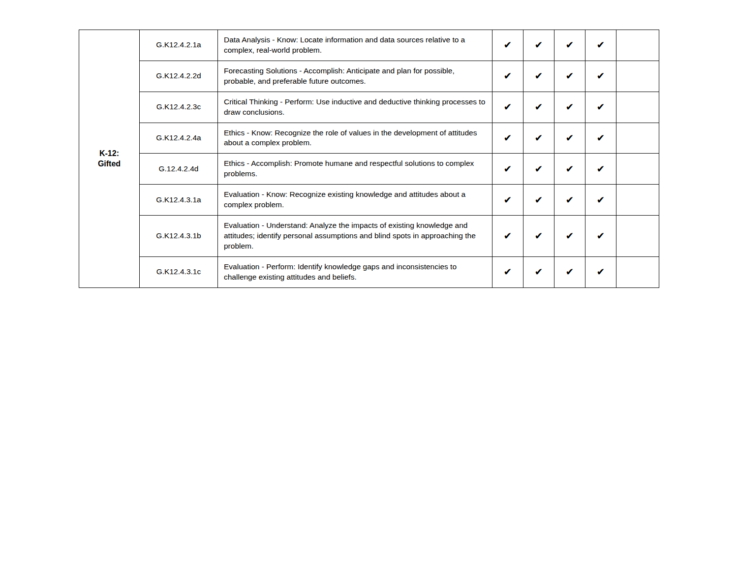| K-12: Gifted | G.K12.4.2.1a | Data Analysis - Know: Locate information and data sources relative to a complex, real-world problem. | ✔ | ✔ | ✔ | ✔ | |
| G.K12.4.2.2d | Forecasting Solutions - Accomplish: Anticipate and plan for possible, probable, and preferable future outcomes. | ✔ | ✔ | ✔ | ✔ | |
| G.K12.4.2.3c | Critical Thinking - Perform: Use inductive and deductive thinking processes to draw conclusions. | ✔ | ✔ | ✔ | ✔ | |
| G.K12.4.2.4a | Ethics - Know: Recognize the role of values in the development of attitudes about a complex problem. | ✔ | ✔ | ✔ | ✔ | |
| G.12.4.2.4d | Ethics - Accomplish: Promote humane and respectful solutions to complex problems. | ✔ | ✔ | ✔ | ✔ | |
| G.K12.4.3.1a | Evaluation - Know: Recognize existing knowledge and attitudes about a complex problem. | ✔ | ✔ | ✔ | ✔ | |
| G.K12.4.3.1b | Evaluation - Understand: Analyze the impacts of existing knowledge and attitudes; identify personal assumptions and blind spots in approaching the problem. | ✔ | ✔ | ✔ | ✔ | |
| G.K12.4.3.1c | Evaluation - Perform: Identify knowledge gaps and inconsistencies to challenge existing attitudes and beliefs. | ✔ | ✔ | ✔ | ✔ | |